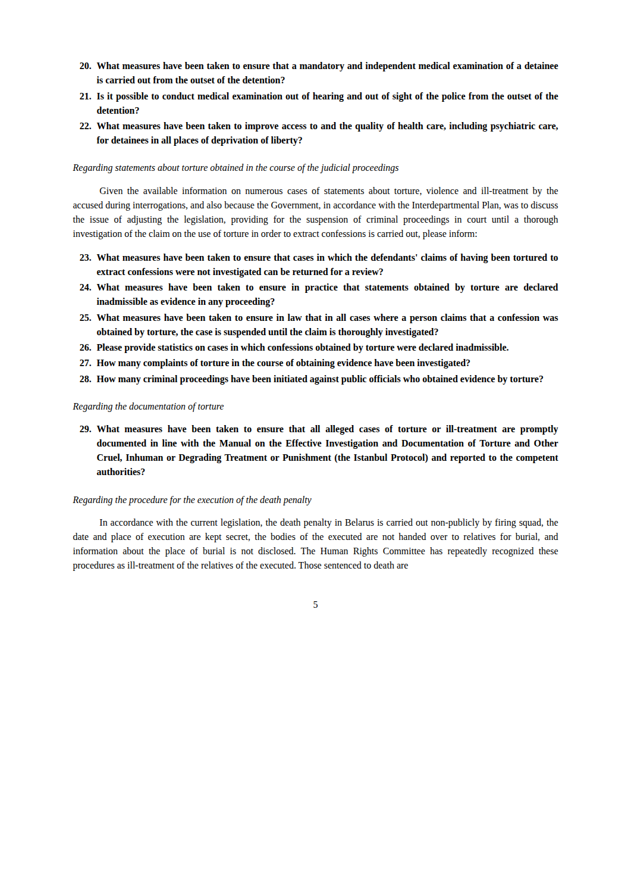What measures have been taken to ensure that a mandatory and independent medical examination of a detainee is carried out from the outset of the detention?
Is it possible to conduct medical examination out of hearing and out of sight of the police from the outset of the detention?
What measures have been taken to improve access to and the quality of health care, including psychiatric care, for detainees in all places of deprivation of liberty?
Regarding statements about torture obtained in the course of the judicial proceedings
Given the available information on numerous cases of statements about torture, violence and ill-treatment by the accused during interrogations, and also because the Government, in accordance with the Interdepartmental Plan, was to discuss the issue of adjusting the legislation, providing for the suspension of criminal proceedings in court until a thorough investigation of the claim on the use of torture in order to extract confessions is carried out, please inform:
What measures have been taken to ensure that cases in which the defendants' claims of having been tortured to extract confessions were not investigated can be returned for a review?
What measures have been taken to ensure in practice that statements obtained by torture are declared inadmissible as evidence in any proceeding?
What measures have been taken to ensure in law that in all cases where a person claims that a confession was obtained by torture, the case is suspended until the claim is thoroughly investigated?
Please provide statistics on cases in which confessions obtained by torture were declared inadmissible.
How many complaints of torture in the course of obtaining evidence have been investigated?
How many criminal proceedings have been initiated against public officials who obtained evidence by torture?
Regarding the documentation of torture
What measures have been taken to ensure that all alleged cases of torture or ill-treatment are promptly documented in line with the Manual on the Effective Investigation and Documentation of Torture and Other Cruel, Inhuman or Degrading Treatment or Punishment (the Istanbul Protocol) and reported to the competent authorities?
Regarding the procedure for the execution of the death penalty
In accordance with the current legislation, the death penalty in Belarus is carried out non-publicly by firing squad, the date and place of execution are kept secret, the bodies of the executed are not handed over to relatives for burial, and information about the place of burial is not disclosed. The Human Rights Committee has repeatedly recognized these procedures as ill-treatment of the relatives of the executed. Those sentenced to death are
5